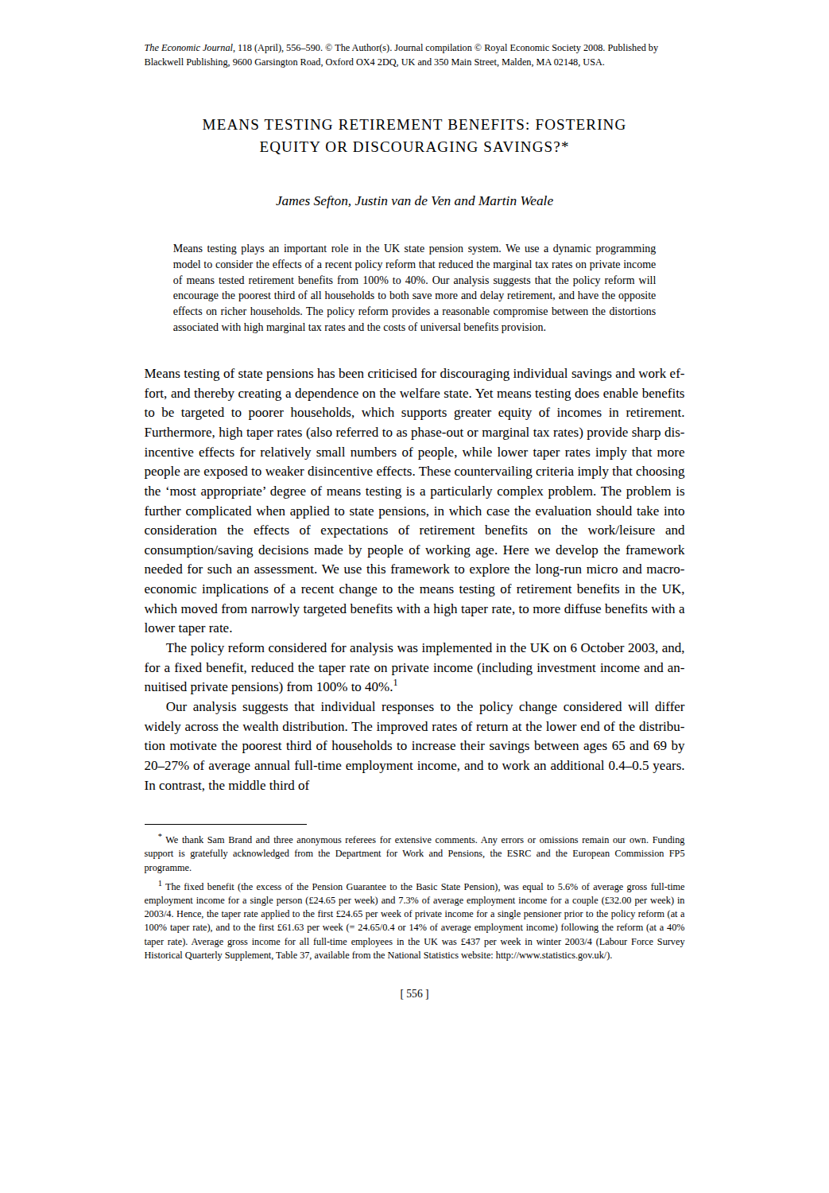The Economic Journal, 118 (April), 556–590. © The Author(s). Journal compilation © Royal Economic Society 2008. Published by Blackwell Publishing, 9600 Garsington Road, Oxford OX4 2DQ, UK and 350 Main Street, Malden, MA 02148, USA.
Means Testing Retirement Benefits: Fostering
Equity or Discouraging Savings?*
James Sefton, Justin van de Ven and Martin Weale
Means testing plays an important role in the UK state pension system. We use a dynamic programming model to consider the effects of a recent policy reform that reduced the marginal tax rates on private income of means tested retirement benefits from 100% to 40%. Our analysis suggests that the policy reform will encourage the poorest third of all households to both save more and delay retirement, and have the opposite effects on richer households. The policy reform provides a reasonable compromise between the distortions associated with high marginal tax rates and the costs of universal benefits provision.
Means testing of state pensions has been criticised for discouraging individual savings and work effort, and thereby creating a dependence on the welfare state. Yet means testing does enable benefits to be targeted to poorer households, which supports greater equity of incomes in retirement. Furthermore, high taper rates (also referred to as phase-out or marginal tax rates) provide sharp disincentive effects for relatively small numbers of people, while lower taper rates imply that more people are exposed to weaker disincentive effects. These countervailing criteria imply that choosing the ‘most appropriate’ degree of means testing is a particularly complex problem. The problem is further complicated when applied to state pensions, in which case the evaluation should take into consideration the effects of expectations of retirement benefits on the work/leisure and consumption/saving decisions made by people of working age. Here we develop the framework needed for such an assessment. We use this framework to explore the long-run micro and macro-economic implications of a recent change to the means testing of retirement benefits in the UK, which moved from narrowly targeted benefits with a high taper rate, to more diffuse benefits with a lower taper rate.
The policy reform considered for analysis was implemented in the UK on 6 October 2003, and, for a fixed benefit, reduced the taper rate on private income (including investment income and annuitised private pensions) from 100% to 40%.1
Our analysis suggests that individual responses to the policy change considered will differ widely across the wealth distribution. The improved rates of return at the lower end of the distribution motivate the poorest third of households to increase their savings between ages 65 and 69 by 20–27% of average annual full-time employment income, and to work an additional 0.4–0.5 years. In contrast, the middle third of
* We thank Sam Brand and three anonymous referees for extensive comments. Any errors or omissions remain our own. Funding support is gratefully acknowledged from the Department for Work and Pensions, the ESRC and the European Commission FP5 programme.
1 The fixed benefit (the excess of the Pension Guarantee to the Basic State Pension), was equal to 5.6% of average gross full-time employment income for a single person (£24.65 per week) and 7.3% of average employment income for a couple (£32.00 per week) in 2003/4. Hence, the taper rate applied to the first £24.65 per week of private income for a single pensioner prior to the policy reform (at a 100% taper rate), and to the first £61.63 per week (= 24.65/0.4 or 14% of average employment income) following the reform (at a 40% taper rate). Average gross income for all full-time employees in the UK was £437 per week in winter 2003/4 (Labour Force Survey Historical Quarterly Supplement, Table 37, available from the National Statistics website: http://www.statistics.gov.uk/).
[ 556 ]